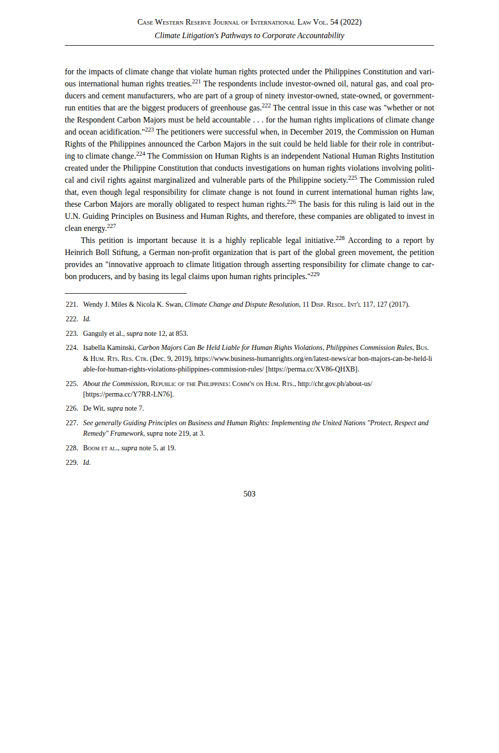Case Western Reserve Journal of International Law Vol. 54 (2022)
Climate Litigation's Pathways to Corporate Accountability
for the impacts of climate change that violate human rights protected under the Philippines Constitution and various international human rights treaties.221 The respondents include investor-owned oil, natural gas, and coal producers and cement manufacturers, who are part of a group of ninety investor-owned, state-owned, or government-run entities that are the biggest producers of greenhouse gas.222 The central issue in this case was "whether or not the Respondent Carbon Majors must be held accountable . . . for the human rights implications of climate change and ocean acidification."223 The petitioners were successful when, in December 2019, the Commission on Human Rights of the Philippines announced the Carbon Majors in the suit could be held liable for their role in contributing to climate change.224 The Commission on Human Rights is an independent National Human Rights Institution created under the Philippine Constitution that conducts investigations on human rights violations involving political and civil rights against marginalized and vulnerable parts of the Philippine society.225 The Commission ruled that, even though legal responsibility for climate change is not found in current international human rights law, these Carbon Majors are morally obligated to respect human rights.226 The basis for this ruling is laid out in the U.N. Guiding Principles on Business and Human Rights, and therefore, these companies are obligated to invest in clean energy.227
This petition is important because it is a highly replicable legal initiative.228 According to a report by Heinrich Boll Stiftung, a German non-profit organization that is part of the global green movement, the petition provides an "innovative approach to climate litigation through asserting responsibility for climate change to carbon producers, and by basing its legal claims upon human rights principles."229
221. Wendy J. Miles & Nicola K. Swan, Climate Change and Dispute Resolution, 11 Disp. Resol. Int'l 117, 127 (2017).
222. Id.
223. Ganguly et al., supra note 12, at 853.
224. Isabella Kaminski, Carbon Majors Can Be Held Liable for Human Rights Violations, Philippines Commission Rules, Bus. & Hum. Rts. Res. Ctr. (Dec. 9, 2019), https://www.business-humanrights.org/en/latest-news/car bon-majors-can-be-held-liable-for-human-rights-violations-philippines-commission-rules/ [https://perma.cc/XV86-QHXB].
225. About the Commission, Republic of the Philippines: Comm'n on Hum. Rts., http://chr.gov.ph/about-us/ [https://perma.cc/Y7RR-LN76].
226. De Wit, supra note 7.
227. See generally Guiding Principles on Business and Human Rights: Implementing the United Nations "Protect, Respect and Remedy" Framework, supra note 219, at 3.
228. Boom et al., supra note 5, at 19.
229. Id.
503